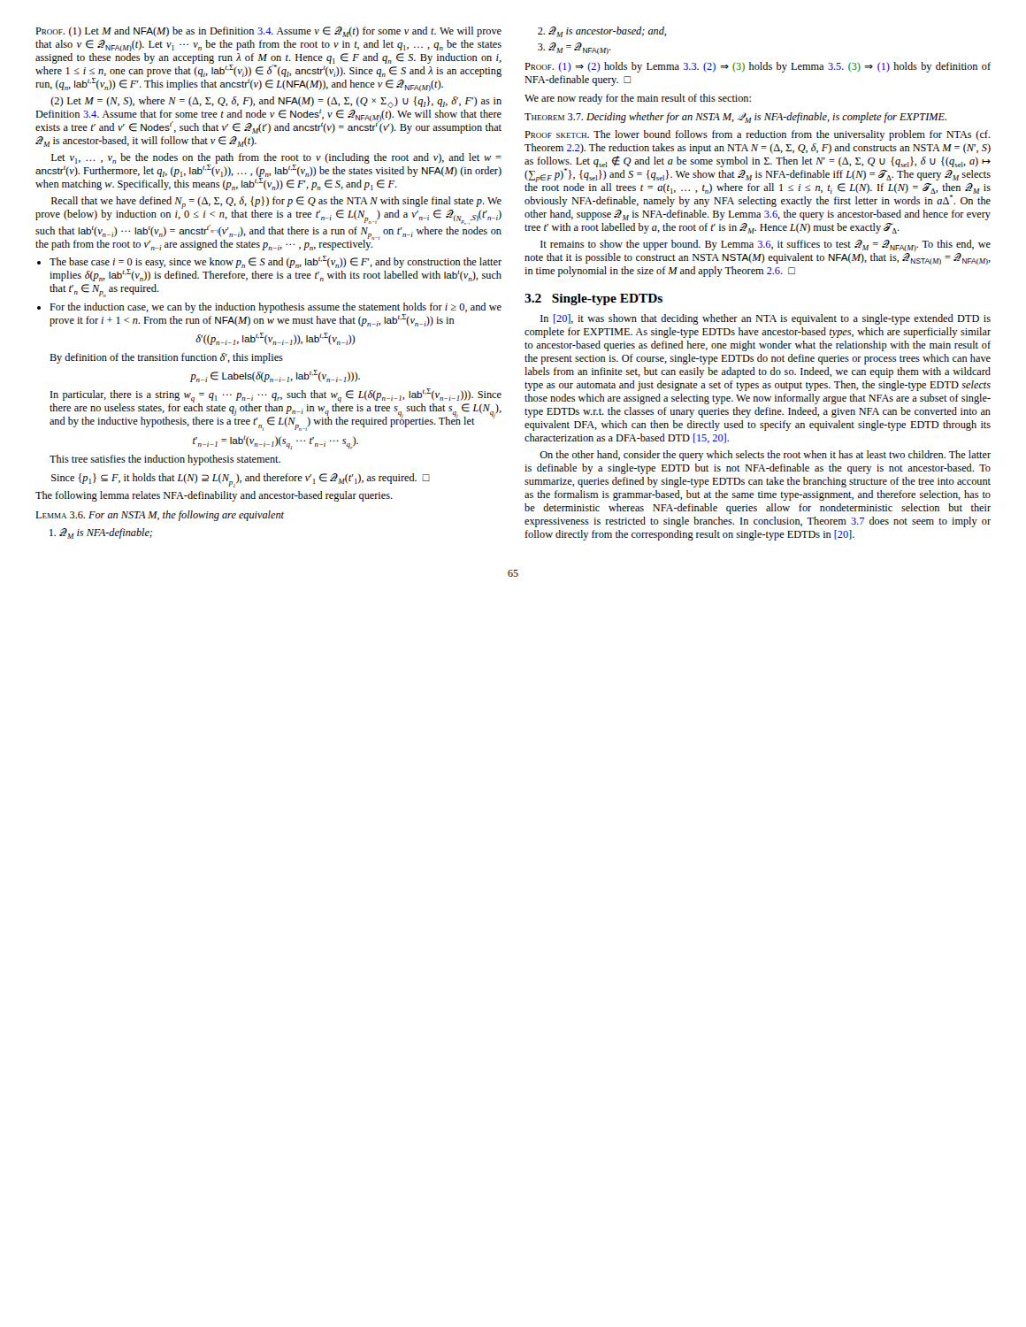Proof. (1) Let M and NFA(M) be as in Definition 3.4. Assume v ∈ 𝒬M(t) for some v and t. We will prove that also v ∈ 𝒬NFA(M)(t). Let v1 ··· vn be the path from the root to v in t, and let q1, … , qn be the states assigned to these nodes by an accepting run λ of M on t. Hence q1 ∈ F and qn ∈ S. By induction on i, where 1 ≤ i ≤ n, one can prove that (qi, labt,Σ(vi)) ∈ δ′*(qI, ancstrt(vi)). Since qn ∈ S and λ is an accepting run, (qn, labt,Σ(vn)) ∈ F′. This implies that ancstrt(v) ∈ L(NFA(M)), and hence v ∈ 𝒬NFA(M)(t).
(2) Let M = (N, S), where N = (Δ, Σ, Q, δ, F), and NFA(M) = (Δ, Σ, (Q × Σ◇) ∪ {qI}, qI, δ′, F′) as in Definition 3.4. Assume that for some tree t and node v ∈ Nodest, v ∈ 𝒬NFA(M)(t). We will show that there exists a tree t′ and v′ ∈ Nodest′, such that v′ ∈ 𝒬M(t′) and ancstrt(v) = ancstrt′(v′). By our assumption that 𝒬M is ancestor-based, it will follow that v ∈ 𝒬M(t).
Let v1, … , vn be the nodes on the path from the root to v (including the root and v), and let w = ancstrt(v). Furthermore, let qI, (p1, labt,Σ(v1)), … , (pn, labt,Σ(vn)) be the states visited by NFA(M) (in order) when matching w. Specifically, this means (pn, labt,Σ(vn)) ∈ F′, pn ∈ S, and p1 ∈ F.
Recall that we have defined Np = (Δ, Σ, Q, δ, {p}) for p ∈ Q as the NTA N with single final state p. We prove (below) by induction on i, 0 ≤ i < n, that there is a tree t′n−i ∈ L(Npn−i) and a v′n−i ∈ 𝒬(Npn−i,S)(t′n−i) such that labt(vn−i) ··· labt(vn) = ancstrt′n−i(v′n−i), and that there is a run of Npn−i on t′n−i where the nodes on the path from the root to v′n−i are assigned the states pn−i, ··· , pn, respectively.
The base case i = 0 is easy, since we know pn ∈ S and (pn, labt,Σ(vn)) ∈ F′, and by construction the latter implies δ(pn, labt,Σ(vn)) is defined. Therefore, there is a tree t′n with its root labelled with labt(vn), such that t′n ∈ Npn as required.
For the induction case, we can by the induction hypothesis assume the statement holds for i ≥ 0, and we prove it for i + 1 < n. From the run of NFA(M) on w we must have that (pn−i, labt,Σ(vn−i)) is in
δ′((pn−i−1, labt,Σ(vn−i−1)), labt,Σ(vn−i))
By definition of the transition function δ′, this implies
pn−i ∈ Labels(δ(pn−i−1, labt,Σ(vn−i−1))).
In particular, there is a string wq = q1 ··· pn−i ··· qr, such that wq ∈ L(δ(pn−i−1, labt,Σ(vn−i−1))). Since there are no useless states, for each state qj other than pn−i in wq there is a tree sqj such that sqj ∈ L(Nqj), and by the inductive hypothesis, there is a tree t′ni ∈ L(Npn−i) with the required properties. Then let
t′n−i−1 = labt(vn−i−1)(sq1 ··· t′n−i ··· sqr).
This tree satisfies the induction hypothesis statement.
Since {p1} ⊆ F, it holds that L(N) ⊇ L(Np1), and therefore v′1 ∈ 𝒬M(t′1), as required. □
The following lemma relates NFA-definability and ancestor-based regular queries.
Lemma 3.6. For an NSTA M, the following are equivalent
𝒬M is NFA-definable;
𝒬M is ancestor-based; and,
𝒬M = 𝒬NFA(M).
Proof. (1) ⇒ (2) holds by Lemma 3.3. (2) ⇒ (3) holds by Lemma 3.5. (3) ⇒ (1) holds by definition of NFA-definable query. □
We are now ready for the main result of this section:
Theorem 3.7. Deciding whether for an NSTA M, 𝒬M is NFA-definable, is complete for EXPTIME.
Proof sketch. The lower bound follows from a reduction from the universality problem for NTAs (cf. Theorem 2.2). The reduction takes as input an NTA N = (Δ, Σ, Q, δ, F) and constructs an NSTA M = (N′, S) as follows. Let qsel ∉ Q and let a be some symbol in Σ. Then let N′ = (Δ, Σ, Q ∪ {qsel}, δ ∪ {(qsel, a) ↦ (∑p∈F p)*}, {qsel}) and S = {qsel}. We show that 𝒬M is NFA-definable iff L(N) = 𝒯Δ. The query 𝒬M selects the root node in all trees t = a(t1, … , tn) where for all 1 ≤ i ≤ n, ti ∈ L(N). If L(N) = 𝒯Δ, then 𝒬M is obviously NFA-definable, namely by any NFA selecting exactly the first letter in words in a Δ*. On the other hand, suppose 𝒬M is NFA-definable. By Lemma 3.6, the query is ancestor-based and hence for every tree t′ with a root labelled by a, the root of t′ is in 𝒬M. Hence L(N) must be exactly 𝒯Δ.
It remains to show the upper bound. By Lemma 3.6, it suffices to test 𝒬M = 𝒬NFA(M). To this end, we note that it is possible to construct an NSTA NSTA(M) equivalent to NFA(M), that is, 𝒬NSTA(M) = 𝒬NFA(M), in time polynomial in the size of M and apply Theorem 2.6. □
3.2 Single-type EDTDs
In [20], it was shown that deciding whether an NTA is equivalent to a single-type extended DTD is complete for EXPTIME. As single-type EDTDs have ancestor-based types, which are superficially similar to ancestor-based queries as defined here, one might wonder what the relationship with the main result of the present section is. Of course, single-type EDTDs do not define queries or process trees which can have labels from an infinite set, but can easily be adapted to do so. Indeed, we can equip them with a wildcard type as our automata and just designate a set of types as output types. Then, the single-type EDTD selects those nodes which are assigned a selecting type. We now informally argue that NFAs are a subset of single-type EDTDs w.r.t. the classes of unary queries they define. Indeed, a given NFA can be converted into an equivalent DFA, which can then be directly used to specify an equivalent single-type EDTD through its characterization as a DFA-based DTD [15, 20].
On the other hand, consider the query which selects the root when it has at least two children. The latter is definable by a single-type EDTD but is not NFA-definable as the query is not ancestor-based. To summarize, queries defined by single-type EDTDs can take the branching structure of the tree into account as the formalism is grammar-based, but at the same time type-assignment, and therefore selection, has to be deterministic whereas NFA-definable queries allow for nondeterministic selection but their expressiveness is restricted to single branches. In conclusion, Theorem 3.7 does not seem to imply or follow directly from the corresponding result on single-type EDTDs in [20].
65